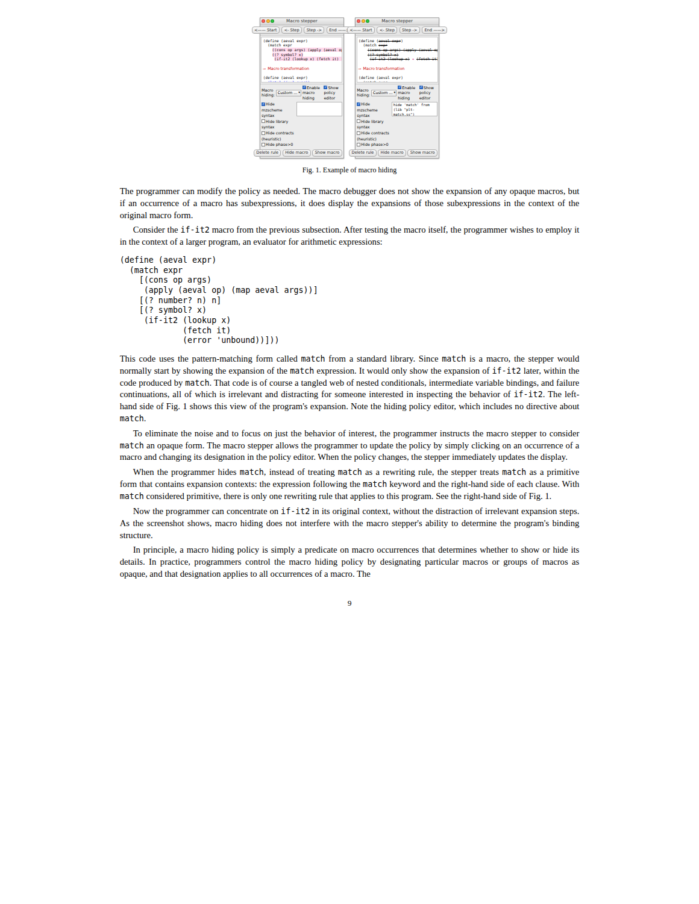Macro stepper
<—— Start <- Step Step -> End ——>
(define (aeval expr) (match expr ((cons op args) (apply (aeval op) (map aeval args))) ((? symbol? x) (if-it2 (lookup x) (fetch it) (error 'unbound))))) ⟶ Macro transformation (define (aeval expr) (let:1 ((x:1 expr)) (let:1 ((match-failure:1 (lambda:1 () (match:error:1 x:1)))) (if:1 (pair?:1 x:1) (let:1 ((args (cdr:1 x:1)) (op (car:1 x:1))) (apply (aeval op) (map aeval args)))
Macro hiding: Custom ... Enable macro hiding Show policy editor
Hide mzscheme syntax
Hide library syntax
Hide contracts (heuristic)
Hide phase>0
Delete rule Hide macro Show macro
Macro stepper
<—— Start <- Step Step -> End ——>
(define (aeval expr) (match expr ((cons op args) (apply (aeval op) (map aeval args))) ((? symbol? x) (if-it2 (lookup x) ✦ (fetch it) (error 'unbound))))) ⟶ Macro transformation (define (aeval expr) (match expr ((cons op args) (apply (aeval op) (map aeval args))) ((? symbol? x) (let:1 ((it (lookup x))) (if:1 it (fetch it) (error 'unbound))))))
Macro hiding: Custom ... Enable macro hiding Show policy editor
Hide mzscheme syntax
Hide library syntax
Hide contracts (heuristic)
Hide phase>0
hide 'match' from (lib "plt-match.ss")
Delete rule Hide macro Show macro
Fig. 1. Example of macro hiding
The programmer can modify the policy as needed. The macro debugger does not show the expansion of any opaque macros, but if an occurrence of a macro has subexpressions, it does display the expansions of those subexpressions in the context of the original macro form.
Consider the if-it2 macro from the previous subsection. After testing the macro itself, the programmer wishes to employ it in the context of a larger program, an evaluator for arithmetic expressions:
(define (aeval expr)
  (match expr
    [(cons op args)
     (apply (aeval op) (map aeval args))]
    [(? number? n) n]
    [(? symbol? x)
     (if-it2 (lookup x)
             (fetch it)
             (error 'unbound))]))
This code uses the pattern-matching form called match from a standard library. Since match is a macro, the stepper would normally start by showing the expansion of the match expression. It would only show the expansion of if-it2 later, within the code produced by match. That code is of course a tangled web of nested conditionals, intermediate variable bindings, and failure continuations, all of which is irrelevant and distracting for someone interested in inspecting the behavior of if-it2. The left-hand side of Fig. 1 shows this view of the program's expansion. Note the hiding policy editor, which includes no directive about match.
To eliminate the noise and to focus on just the behavior of interest, the programmer instructs the macro stepper to consider match an opaque form. The macro stepper allows the programmer to update the policy by simply clicking on an occurrence of a macro and changing its designation in the policy editor. When the policy changes, the stepper immediately updates the display.
When the programmer hides match, instead of treating match as a rewriting rule, the stepper treats match as a primitive form that contains expansion contexts: the expression following the match keyword and the right-hand side of each clause. With match considered primitive, there is only one rewriting rule that applies to this program. See the right-hand side of Fig. 1.
Now the programmer can concentrate on if-it2 in its original context, without the distraction of irrelevant expansion steps. As the screenshot shows, macro hiding does not interfere with the macro stepper's ability to determine the program's binding structure.
In principle, a macro hiding policy is simply a predicate on macro occurrences that determines whether to show or hide its details. In practice, programmers control the macro hiding policy by designating particular macros or groups of macros as opaque, and that designation applies to all occurrences of a macro. The
9